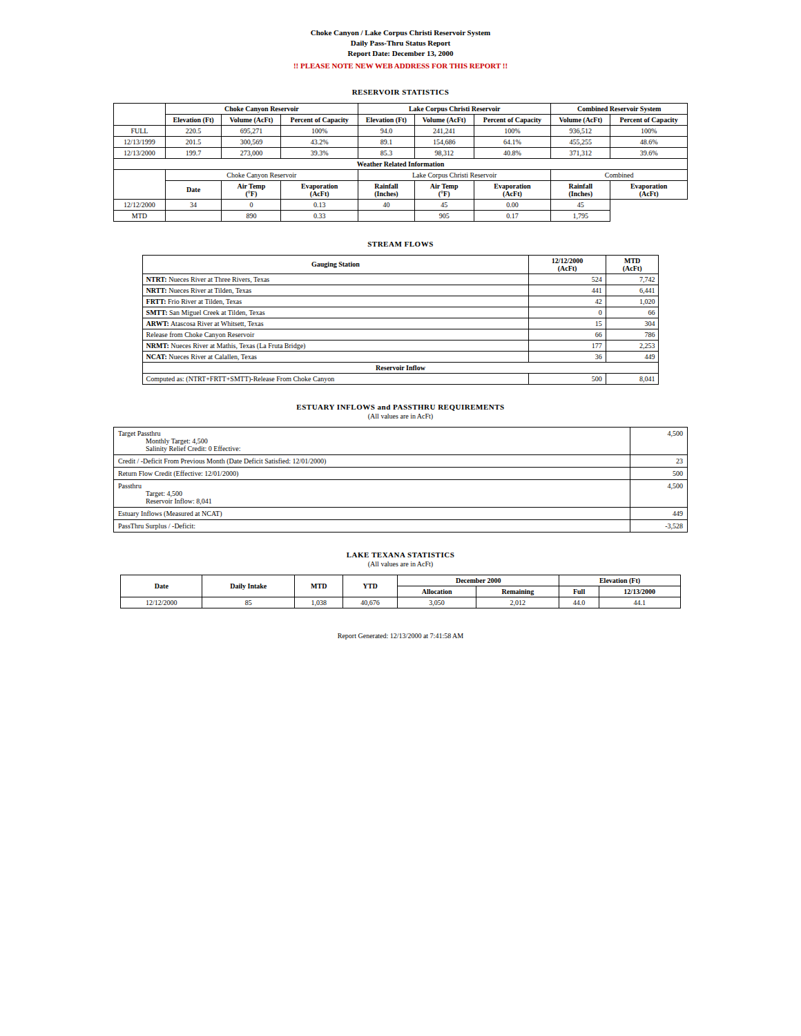Choke Canyon / Lake Corpus Christi Reservoir System
Daily Pass-Thru Status Report
Report Date: December 13, 2000
!! PLEASE NOTE NEW WEB ADDRESS FOR THIS REPORT !!
RESERVOIR STATISTICS
| | Choke Canyon Reservoir | Lake Corpus Christi Reservoir | Combined Reservoir System |
| --- | --- | --- | --- |
| Elevation (Ft) | Volume (AcFt) | Percent of Capacity | Elevation (Ft) | Volume (AcFt) | Percent of Capacity | Volume (AcFt) | Percent of Capacity |
| FULL | 220.5 | 695,271 | 100% | 94.0 | 241,241 | 100% | 936,512 | 100% |
| 12/13/1999 | 201.5 | 300,569 | 43.2% | 89.1 | 154,686 | 64.1% | 455,255 | 48.6% |
| 12/13/2000 | 199.7 | 273,000 | 39.3% | 85.3 | 98,312 | 40.8% | 371,312 | 39.6% |
| Weather Related Information |
| | Choke Canyon Reservoir | Lake Corpus Christi Reservoir | Combined |
| Date | Air Temp (°F) | Evaporation (AcFt) | Rainfall (Inches) | Air Temp (°F) | Evaporation (AcFt) | Rainfall (Inches) | Evaporation (AcFt) |
| 12/12/2000 | 34 | 0 | 0.13 | 40 | 45 | 0.00 | 45 |
| MTD | | 890 | 0.33 | | 905 | 0.17 | 1,795 |
STREAM FLOWS
| Gauging Station | 12/12/2000 (AcFt) | MTD (AcFt) |
| --- | --- | --- |
| NTRT: Nueces River at Three Rivers, Texas | 524 | 7,742 |
| NRTT: Nueces River at Tilden, Texas | 441 | 6,441 |
| FRTT: Frio River at Tilden, Texas | 42 | 1,020 |
| SMTT: San Miguel Creek at Tilden, Texas | 0 | 66 |
| ARWT: Atascosa River at Whitsett, Texas | 15 | 304 |
| Release from Choke Canyon Reservoir | 66 | 786 |
| NRMT: Nueces River at Mathis, Texas (La Fruta Bridge) | 177 | 2,253 |
| NCAT: Nueces River at Calallen, Texas | 36 | 449 |
| Reservoir Inflow |
| Computed as: (NTRT+FRTT+SMTT)-Release From Choke Canyon | 500 | 8,041 |
ESTUARY INFLOWS and PASSTHRU REQUIREMENTS
(All values are in AcFt)
| Target Passthru Monthly Target: 4,500 Salinity Relief Credit: 0 Effective: | 4,500 |
| Credit / -Deficit From Previous Month (Date Deficit Satisfied: 12/01/2000) | 23 |
| Return Flow Credit (Effective: 12/01/2000) | 500 |
| Passthru Target: 4,500 Reservoir Inflow: 8,041 | 4,500 |
| Estuary Inflows (Measured at NCAT) | 449 |
| PassThru Surplus / -Deficit: | -3,528 |
LAKE TEXANA STATISTICS
(All values are in AcFt)
| Date | Daily Intake | MTD | YTD | December 2000 | Elevation (Ft) |
| --- | --- | --- | --- | --- | --- |
| Allocation | Remaining | Full | 12/13/2000 |
| 12/12/2000 | 85 | 1,038 | 40,676 | 3,050 | 2,012 | 44.0 | 44.1 |
Report Generated: 12/13/2000 at 7:41:58 AM